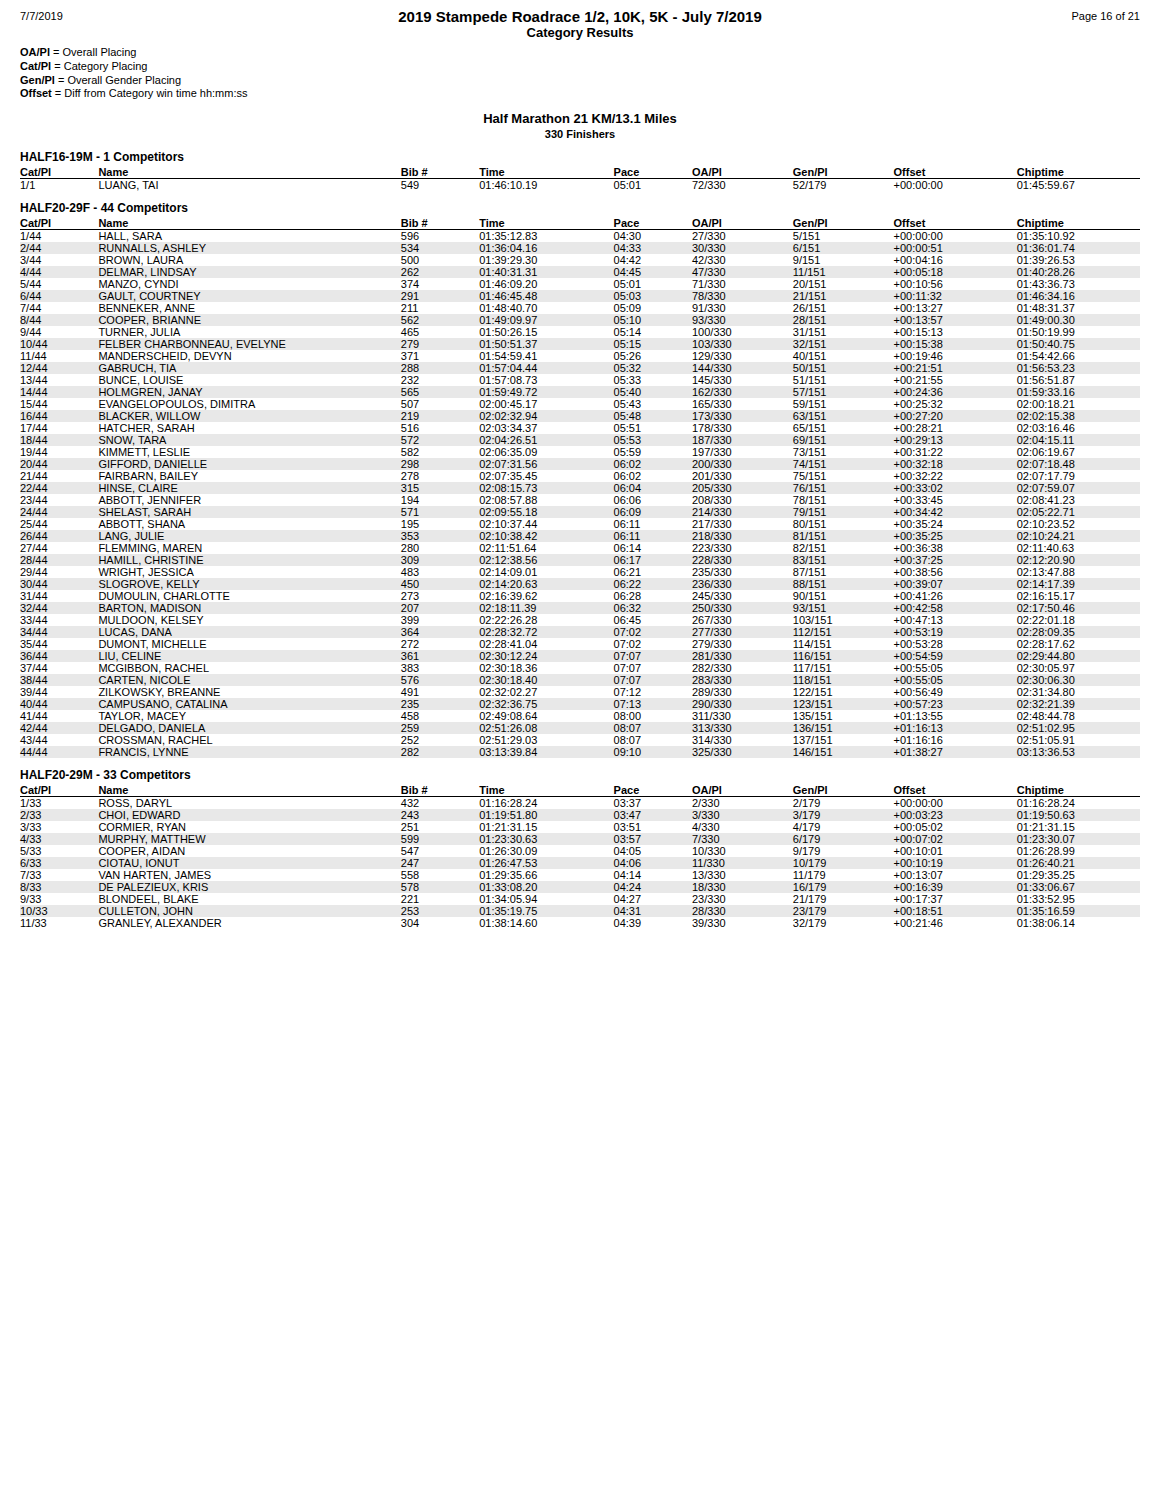7/7/2019
Page 16 of 21
2019 Stampede Roadrace 1/2, 10K, 5K - July 7/2019
Category Results
OA/Pl = Overall Placing
Cat/Pl = Category Placing
Gen/Pl = Overall Gender Placing
Offset = Diff from Category win time hh:mm:ss
Half Marathon 21 KM/13.1 Miles
330 Finishers
HALF16-19M - 1 Competitors
| Cat/Pl | Name | Bib # | Time | Pace | OA/Pl | Gen/Pl | Offset | Chiptime |
| --- | --- | --- | --- | --- | --- | --- | --- | --- |
| 1/1 | LUANG, TAI | 549 | 01:46:10.19 | 05:01 | 72/330 | 52/179 | +00:00:00 | 01:45:59.67 |
HALF20-29F - 44 Competitors
| Cat/Pl | Name | Bib # | Time | Pace | OA/Pl | Gen/Pl | Offset | Chiptime |
| --- | --- | --- | --- | --- | --- | --- | --- | --- |
| 1/44 | HALL, SARA | 596 | 01:35:12.83 | 04:30 | 27/330 | 5/151 | +00:00:00 | 01:35:10.92 |
| 2/44 | RUNNALLS, ASHLEY | 534 | 01:36:04.16 | 04:33 | 30/330 | 6/151 | +00:00:51 | 01:36:01.74 |
| 3/44 | BROWN, LAURA | 500 | 01:39:29.30 | 04:42 | 42/330 | 9/151 | +00:04:16 | 01:39:26.53 |
| 4/44 | DELMAR, LINDSAY | 262 | 01:40:31.31 | 04:45 | 47/330 | 11/151 | +00:05:18 | 01:40:28.26 |
| 5/44 | MANZO, CYNDI | 374 | 01:46:09.20 | 05:01 | 71/330 | 20/151 | +00:10:56 | 01:43:36.73 |
| 6/44 | GAULT, COURTNEY | 291 | 01:46:45.48 | 05:03 | 78/330 | 21/151 | +00:11:32 | 01:46:34.16 |
| 7/44 | BENNEKER, ANNE | 211 | 01:48:40.70 | 05:09 | 91/330 | 26/151 | +00:13:27 | 01:48:31.37 |
| 8/44 | COOPER, BRIANNE | 562 | 01:49:09.97 | 05:10 | 93/330 | 28/151 | +00:13:57 | 01:49:00.30 |
| 9/44 | TURNER, JULIA | 465 | 01:50:26.15 | 05:14 | 100/330 | 31/151 | +00:15:13 | 01:50:19.99 |
| 10/44 | FELBER CHARBONNEAU, EVELYNE | 279 | 01:50:51.37 | 05:15 | 103/330 | 32/151 | +00:15:38 | 01:50:40.75 |
| 11/44 | MANDERSCHEID, DEVYN | 371 | 01:54:59.41 | 05:26 | 129/330 | 40/151 | +00:19:46 | 01:54:42.66 |
| 12/44 | GABRUCH, TIA | 288 | 01:57:04.44 | 05:32 | 144/330 | 50/151 | +00:21:51 | 01:56:53.23 |
| 13/44 | BUNCE, LOUISE | 232 | 01:57:08.73 | 05:33 | 145/330 | 51/151 | +00:21:55 | 01:56:51.87 |
| 14/44 | HOLMGREN, JANAY | 565 | 01:59:49.72 | 05:40 | 162/330 | 57/151 | +00:24:36 | 01:59:33.16 |
| 15/44 | EVANGELOPOULOS, DIMITRA | 507 | 02:00:45.17 | 05:43 | 165/330 | 59/151 | +00:25:32 | 02:00:18.21 |
| 16/44 | BLACKER, WILLOW | 219 | 02:02:32.94 | 05:48 | 173/330 | 63/151 | +00:27:20 | 02:02:15.38 |
| 17/44 | HATCHER, SARAH | 516 | 02:03:34.37 | 05:51 | 178/330 | 65/151 | +00:28:21 | 02:03:16.46 |
| 18/44 | SNOW, TARA | 572 | 02:04:26.51 | 05:53 | 187/330 | 69/151 | +00:29:13 | 02:04:15.11 |
| 19/44 | KIMMETT, LESLIE | 582 | 02:06:35.09 | 05:59 | 197/330 | 73/151 | +00:31:22 | 02:06:19.67 |
| 20/44 | GIFFORD, DANIELLE | 298 | 02:07:31.56 | 06:02 | 200/330 | 74/151 | +00:32:18 | 02:07:18.48 |
| 21/44 | FAIRBARN, BAILEY | 278 | 02:07:35.45 | 06:02 | 201/330 | 75/151 | +00:32:22 | 02:07:17.79 |
| 22/44 | HINSE, CLAIRE | 315 | 02:08:15.73 | 06:04 | 205/330 | 76/151 | +00:33:02 | 02:07:59.07 |
| 23/44 | ABBOTT, JENNIFER | 194 | 02:08:57.88 | 06:06 | 208/330 | 78/151 | +00:33:45 | 02:08:41.23 |
| 24/44 | SHELAST, SARAH | 571 | 02:09:55.18 | 06:09 | 214/330 | 79/151 | +00:34:42 | 02:05:22.71 |
| 25/44 | ABBOTT, SHANA | 195 | 02:10:37.44 | 06:11 | 217/330 | 80/151 | +00:35:24 | 02:10:23.52 |
| 26/44 | LANG, JULIE | 353 | 02:10:38.42 | 06:11 | 218/330 | 81/151 | +00:35:25 | 02:10:24.21 |
| 27/44 | FLEMMING, MAREN | 280 | 02:11:51.64 | 06:14 | 223/330 | 82/151 | +00:36:38 | 02:11:40.63 |
| 28/44 | HAMILL, CHRISTINE | 309 | 02:12:38.56 | 06:17 | 228/330 | 83/151 | +00:37:25 | 02:12:20.90 |
| 29/44 | WRIGHT, JESSICA | 483 | 02:14:09.01 | 06:21 | 235/330 | 87/151 | +00:38:56 | 02:13:47.88 |
| 30/44 | SLOGROVE, KELLY | 450 | 02:14:20.63 | 06:22 | 236/330 | 88/151 | +00:39:07 | 02:14:17.39 |
| 31/44 | DUMOULIN, CHARLOTTE | 273 | 02:16:39.62 | 06:28 | 245/330 | 90/151 | +00:41:26 | 02:16:15.17 |
| 32/44 | BARTON, MADISON | 207 | 02:18:11.39 | 06:32 | 250/330 | 93/151 | +00:42:58 | 02:17:50.46 |
| 33/44 | MULDOON, KELSEY | 399 | 02:22:26.28 | 06:45 | 267/330 | 103/151 | +00:47:13 | 02:22:01.18 |
| 34/44 | LUCAS, DANA | 364 | 02:28:32.72 | 07:02 | 277/330 | 112/151 | +00:53:19 | 02:28:09.35 |
| 35/44 | DUMONT, MICHELLE | 272 | 02:28:41.04 | 07:02 | 279/330 | 114/151 | +00:53:28 | 02:28:17.62 |
| 36/44 | LIU, CELINE | 361 | 02:30:12.24 | 07:07 | 281/330 | 116/151 | +00:54:59 | 02:29:44.80 |
| 37/44 | MCGIBBON, RACHEL | 383 | 02:30:18.36 | 07:07 | 282/330 | 117/151 | +00:55:05 | 02:30:05.97 |
| 38/44 | CARTEN, NICOLE | 576 | 02:30:18.40 | 07:07 | 283/330 | 118/151 | +00:55:05 | 02:30:06.30 |
| 39/44 | ZILKOWSKY, BREANNE | 491 | 02:32:02.27 | 07:12 | 289/330 | 122/151 | +00:56:49 | 02:31:34.80 |
| 40/44 | CAMPUSANO, CATALINA | 235 | 02:32:36.75 | 07:13 | 290/330 | 123/151 | +00:57:23 | 02:32:21.39 |
| 41/44 | TAYLOR, MACEY | 458 | 02:49:08.64 | 08:00 | 311/330 | 135/151 | +01:13:55 | 02:48:44.78 |
| 42/44 | DELGADO, DANIELA | 259 | 02:51:26.08 | 08:07 | 313/330 | 136/151 | +01:16:13 | 02:51:02.95 |
| 43/44 | CROSSMAN, RACHEL | 252 | 02:51:29.03 | 08:07 | 314/330 | 137/151 | +01:16:16 | 02:51:05.91 |
| 44/44 | FRANCIS, LYNNE | 282 | 03:13:39.84 | 09:10 | 325/330 | 146/151 | +01:38:27 | 03:13:36.53 |
HALF20-29M - 33 Competitors
| Cat/Pl | Name | Bib # | Time | Pace | OA/Pl | Gen/Pl | Offset | Chiptime |
| --- | --- | --- | --- | --- | --- | --- | --- | --- |
| 1/33 | ROSS, DARYL | 432 | 01:16:28.24 | 03:37 | 2/330 | 2/179 | +00:00:00 | 01:16:28.24 |
| 2/33 | CHOI, EDWARD | 243 | 01:19:51.80 | 03:47 | 3/330 | 3/179 | +00:03:23 | 01:19:50.63 |
| 3/33 | CORMIER, RYAN | 251 | 01:21:31.15 | 03:51 | 4/330 | 4/179 | +00:05:02 | 01:21:31.15 |
| 4/33 | MURPHY, MATTHEW | 599 | 01:23:30.63 | 03:57 | 7/330 | 6/179 | +00:07:02 | 01:23:30.07 |
| 5/33 | COOPER, AIDAN | 547 | 01:26:30.09 | 04:05 | 10/330 | 9/179 | +00:10:01 | 01:26:28.99 |
| 6/33 | CIOTAU, IONUT | 247 | 01:26:47.53 | 04:06 | 11/330 | 10/179 | +00:10:19 | 01:26:40.21 |
| 7/33 | VAN HARTEN, JAMES | 558 | 01:29:35.66 | 04:14 | 13/330 | 11/179 | +00:13:07 | 01:29:35.25 |
| 8/33 | DE PALEZIEUX, KRIS | 578 | 01:33:08.20 | 04:24 | 18/330 | 16/179 | +00:16:39 | 01:33:06.67 |
| 9/33 | BLONDEEL, BLAKE | 221 | 01:34:05.94 | 04:27 | 23/330 | 21/179 | +00:17:37 | 01:33:52.95 |
| 10/33 | CULLETON, JOHN | 253 | 01:35:19.75 | 04:31 | 28/330 | 23/179 | +00:18:51 | 01:35:16.59 |
| 11/33 | GRANLEY, ALEXANDER | 304 | 01:38:14.60 | 04:39 | 39/330 | 32/179 | +00:21:46 | 01:38:06.14 |